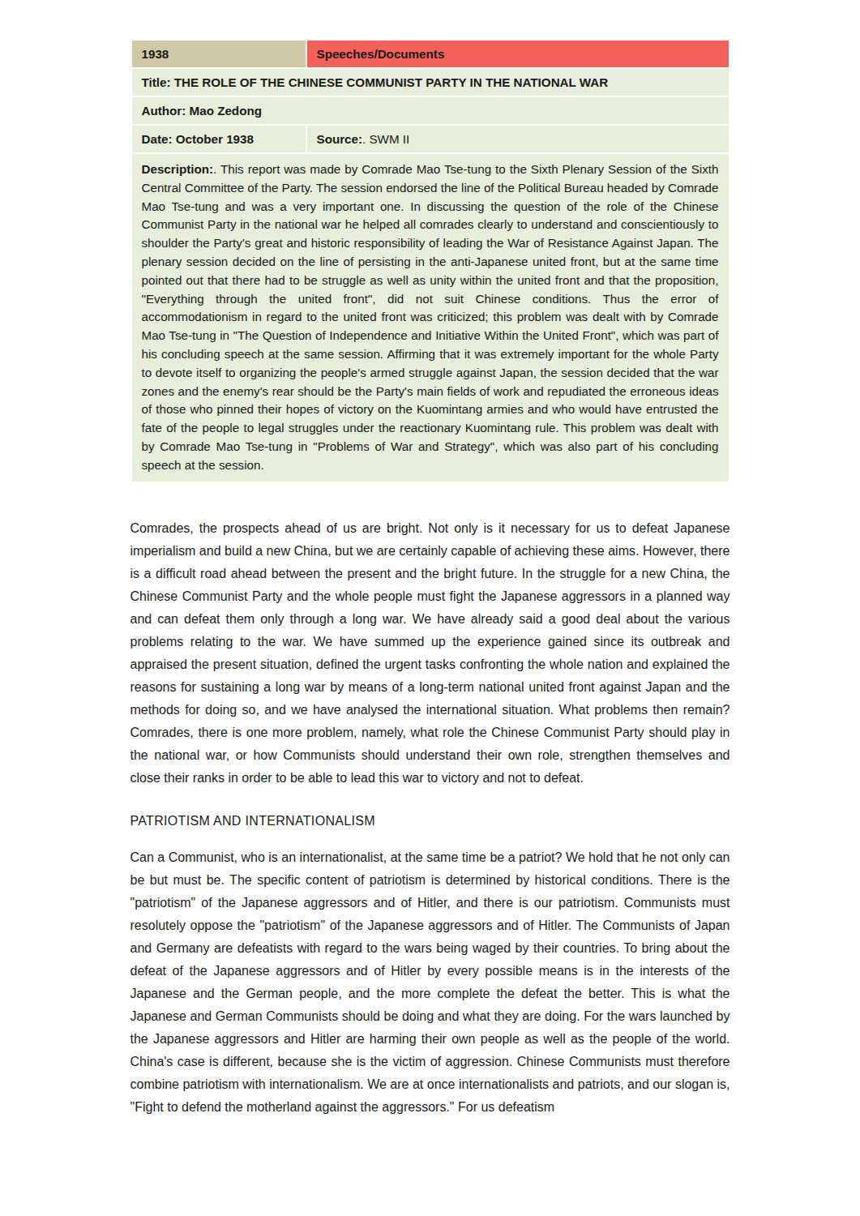| 1938 | Speeches/Documents |
| Title: THE ROLE OF THE CHINESE COMMUNIST PARTY IN THE NATIONAL WAR |
| Author: Mao Zedong |
| Date: October 1938 | Source: . SWM II |
| Description: . This report was made by Comrade Mao Tse-tung to the Sixth Plenary Session of the Sixth Central Committee of the Party. The session endorsed the line of the Political Bureau headed by Comrade Mao Tse-tung and was a very important one. In discussing the question of the role of the Chinese Communist Party in the national war he helped all comrades clearly to understand and conscientiously to shoulder the Party's great and historic responsibility of leading the War of Resistance Against Japan. The plenary session decided on the line of persisting in the anti-Japanese united front, but at the same time pointed out that there had to be struggle as well as unity within the united front and that the proposition, "Everything through the united front", did not suit Chinese conditions. Thus the error of accommodationism in regard to the united front was criticized; this problem was dealt with by Comrade Mao Tse-tung in "The Question of Independence and Initiative Within the United Front", which was part of his concluding speech at the same session. Affirming that it was extremely important for the whole Party to devote itself to organizing the people's armed struggle against Japan, the session decided that the war zones and the enemy's rear should be the Party's main fields of work and repudiated the erroneous ideas of those who pinned their hopes of victory on the Kuomintang armies and who would have entrusted the fate of the people to legal struggles under the reactionary Kuomintang rule. This problem was dealt with by Comrade Mao Tse-tung in "Problems of War and Strategy", which was also part of his concluding speech at the session. |
Comrades, the prospects ahead of us are bright. Not only is it necessary for us to defeat Japanese imperialism and build a new China, but we are certainly capable of achieving these aims. However, there is a difficult road ahead between the present and the bright future. In the struggle for a new China, the Chinese Communist Party and the whole people must fight the Japanese aggressors in a planned way and can defeat them only through a long war. We have already said a good deal about the various problems relating to the war. We have summed up the experience gained since its outbreak and appraised the present situation, defined the urgent tasks confronting the whole nation and explained the reasons for sustaining a long war by means of a long-term national united front against Japan and the methods for doing so, and we have analysed the international situation. What problems then remain? Comrades, there is one more problem, namely, what role the Chinese Communist Party should play in the national war, or how Communists should understand their own role, strengthen themselves and close their ranks in order to be able to lead this war to victory and not to defeat.
PATRIOTISM AND INTERNATIONALISM
Can a Communist, who is an internationalist, at the same time be a patriot? We hold that he not only can be but must be. The specific content of patriotism is determined by historical conditions. There is the "patriotism" of the Japanese aggressors and of Hitler, and there is our patriotism. Communists must resolutely oppose the "patriotism" of the Japanese aggressors and of Hitler. The Communists of Japan and Germany are defeatists with regard to the wars being waged by their countries. To bring about the defeat of the Japanese aggressors and of Hitler by every possible means is in the interests of the Japanese and the German people, and the more complete the defeat the better. This is what the Japanese and German Communists should be doing and what they are doing. For the wars launched by the Japanese aggressors and Hitler are harming their own people as well as the people of the world. China's case is different, because she is the victim of aggression. Chinese Communists must therefore combine patriotism with internationalism. We are at once internationalists and patriots, and our slogan is, "Fight to defend the motherland against the aggressors." For us defeatism